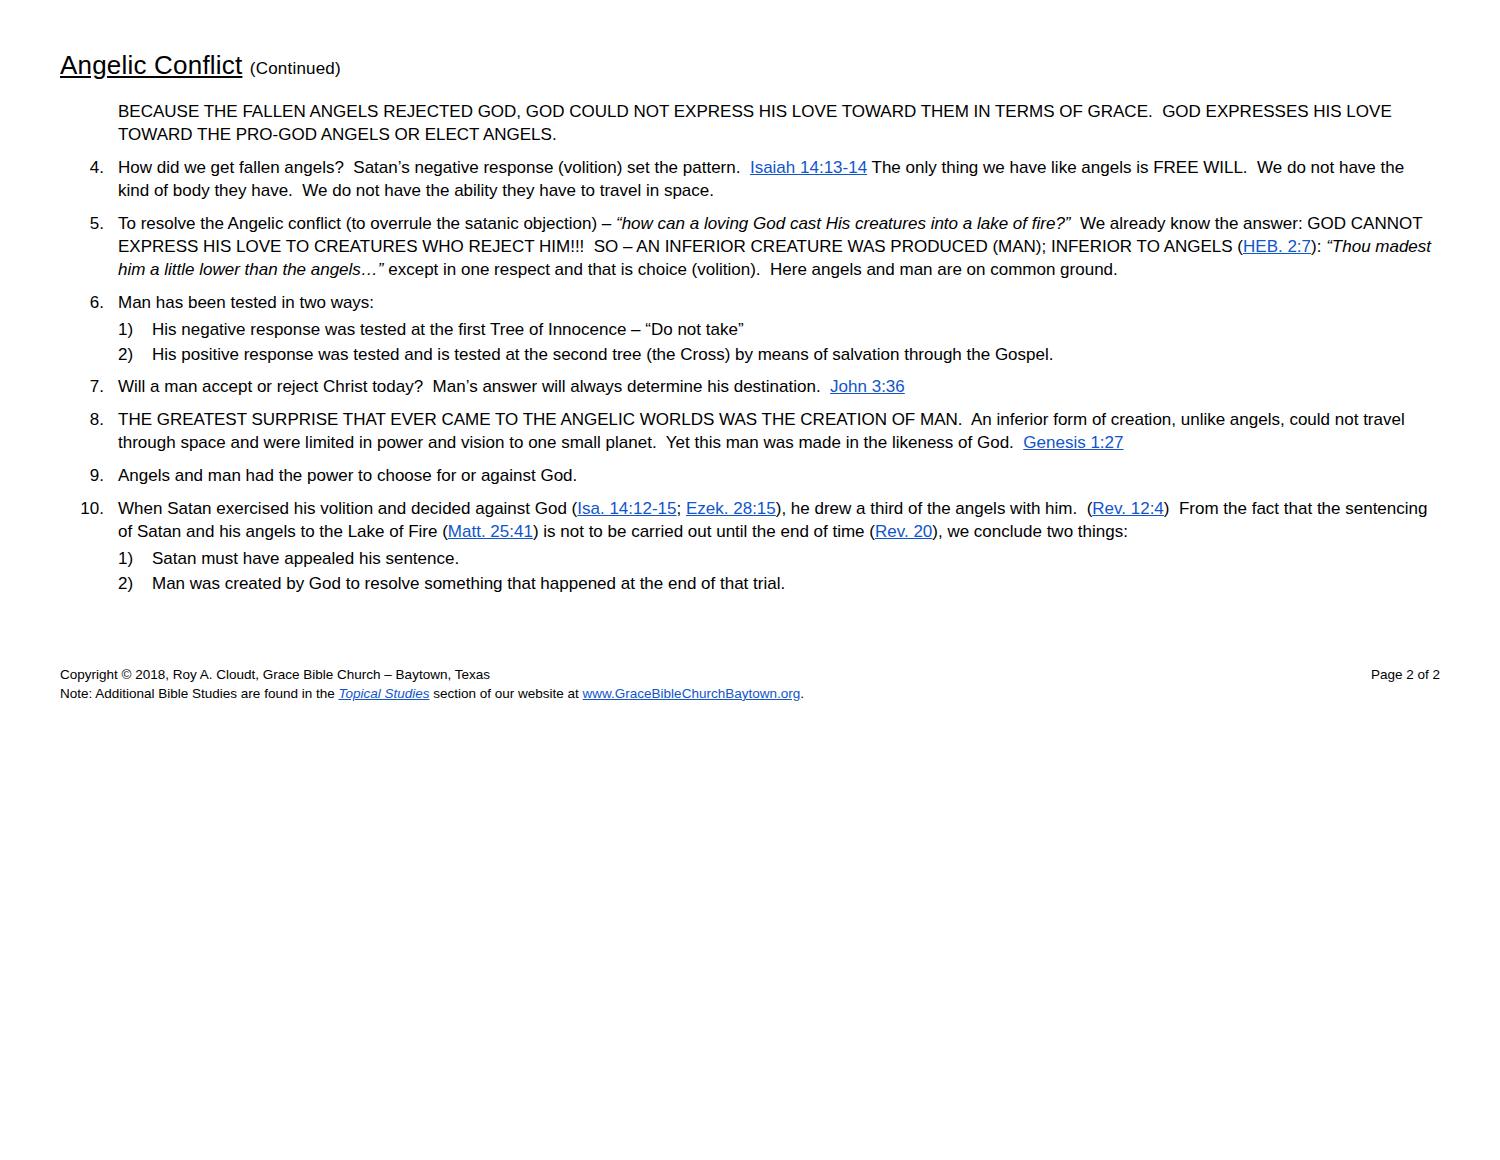Angelic Conflict (Continued)
Because the fallen angels rejected God, God could not express His love toward them in terms of grace. God expresses His love toward the pro-God angels or elect angels.
How did we get fallen angels? Satan’s negative response (volition) set the pattern. Isaiah 14:13-14 The only thing we have like angels is FREE WILL. We do not have the kind of body they have. We do not have the ability they have to travel in space.
To resolve the Angelic conflict (to overrule the satanic objection) – “how can a loving God cast His creatures into a lake of fire?” We already know the answer: GOD CANNOT EXPRESS HIS LOVE TO CREATURES WHO REJECT HIM!!! SO – AN INFERIOR CREATURE WAS PRODUCED (MAN); INFERIOR TO ANGELS (HEB. 2:7): “Thou madest him a little lower than the angels…” except in one respect and that is choice (volition). Here angels and man are on common ground.
Man has been tested in two ways:
1) His negative response was tested at the first Tree of Innocence – “Do not take”
2) His positive response was tested and is tested at the second tree (the Cross) by means of salvation through the Gospel.
Will a man accept or reject Christ today? Man’s answer will always determine his destination. John 3:36
THE GREATEST SURPRISE THAT EVER CAME TO THE ANGELIC WORLDS WAS THE CREATION OF MAN. An inferior form of creation, unlike angels, could not travel through space and were limited in power and vision to one small planet. Yet this man was made in the likeness of God. Genesis 1:27
Angels and man had the power to choose for or against God.
When Satan exercised his volition and decided against God (Isa. 14:12-15; Ezek. 28:15), he drew a third of the angels with him. (Rev. 12:4) From the fact that the sentencing of Satan and his angels to the Lake of Fire (Matt. 25:41) is not to be carried out until the end of time (Rev. 20), we conclude two things:
1) Satan must have appealed his sentence.
2) Man was created by God to resolve something that happened at the end of that trial.
Copyright © 2018, Roy A. Cloudt, Grace Bible Church – Baytown, Texas
Page 2 of 2
Note: Additional Bible Studies are found in the Topical Studies section of our website at www.GraceBibleChurchBaytown.org.